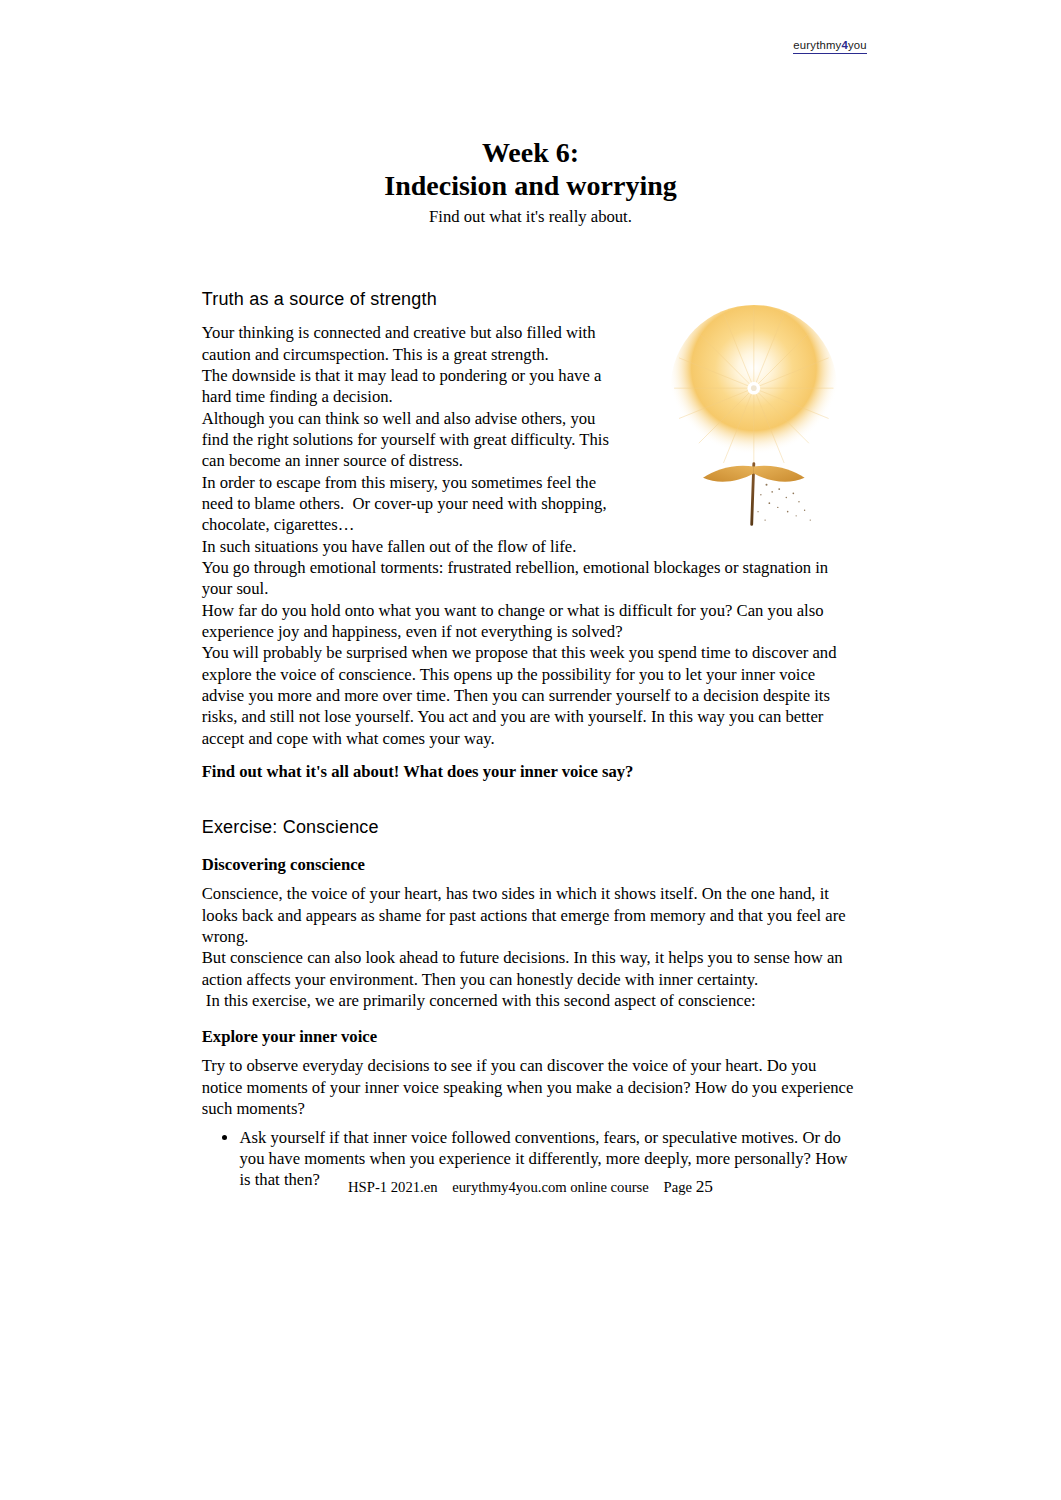eurythmy4you
Week 6:Indecision and worrying
Find out what it's really about.
Truth as a source of strength
Your thinking is connected and creative but also filled with caution and circumspection. This is a great strength.
The downside is that it may lead to pondering or you have a hard time finding a decision.
Although you can think so well and also advise others, you find the right solutions for yourself with great difficulty. This can become an inner source of distress.
In order to escape from this misery, you sometimes feel the need to blame others. Or cover-up your need with shopping, chocolate, cigarettes…
In such situations you have fallen out of the flow of life.
You go through emotional torments: frustrated rebellion, emotional blockages or stagnation in your soul.
How far do you hold onto what you want to change or what is difficult for you? Can you also experience joy and happiness, even if not everything is solved?
You will probably be surprised when we propose that this week you spend time to discover and explore the voice of conscience. This opens up the possibility for you to let your inner voice advise you more and more over time. Then you can surrender yourself to a decision despite its risks, and still not lose yourself. You act and you are with yourself. In this way you can better accept and cope with what comes your way.
Find out what it's all about! What does your inner voice say?
Exercise: Conscience
Discovering conscience
Conscience, the voice of your heart, has two sides in which it shows itself. On the one hand, it looks back and appears as shame for past actions that emerge from memory and that you feel are wrong.
But conscience can also look ahead to future decisions. In this way, it helps you to sense how an action affects your environment. Then you can honestly decide with inner certainty.
In this exercise, we are primarily concerned with this second aspect of conscience:
Explore your inner voice
Try to observe everyday decisions to see if you can discover the voice of your heart. Do you notice moments of your inner voice speaking when you make a decision? How do you experience such moments?
Ask yourself if that inner voice followed conventions, fears, or speculative motives. Or do you have moments when you experience it differently, more deeply, more personally? How is that then?
HSP-1 2021.en eurythmy4you.com online course Page 25